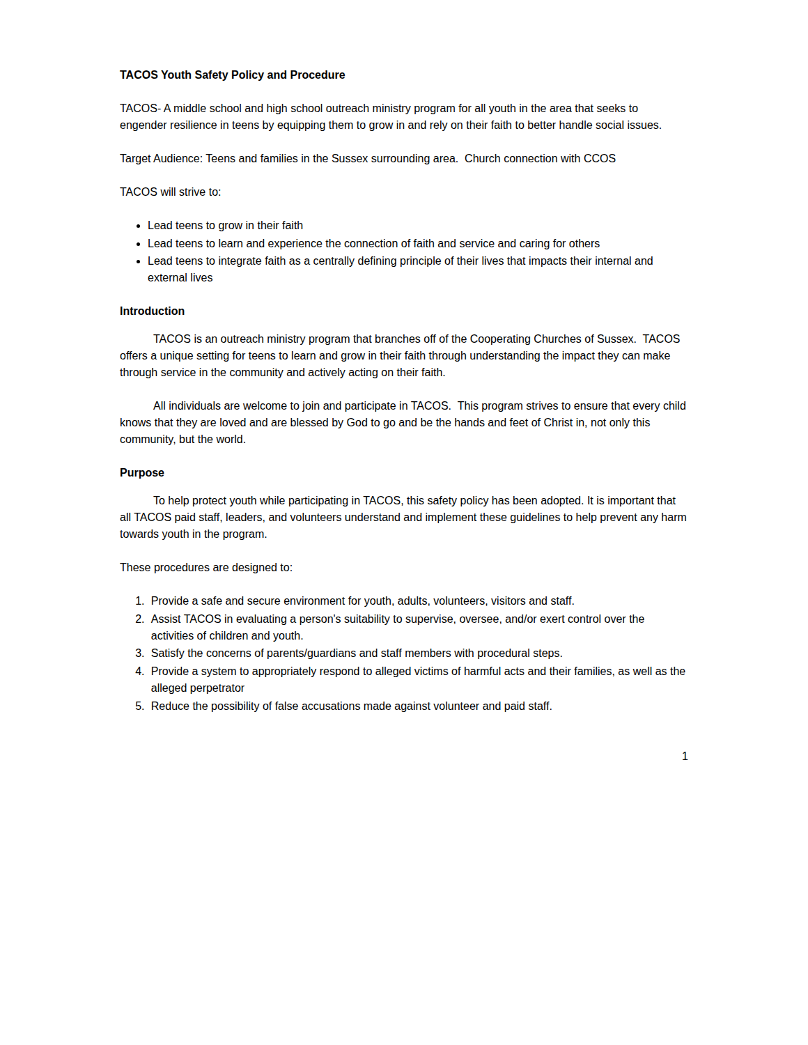TACOS Youth Safety Policy and Procedure
TACOS- A middle school and high school outreach ministry program for all youth in the area that seeks to engender resilience in teens by equipping them to grow in and rely on their faith to better handle social issues.
Target Audience: Teens and families in the Sussex surrounding area. Church connection with CCOS
TACOS will strive to:
Lead teens to grow in their faith
Lead teens to learn and experience the connection of faith and service and caring for others
Lead teens to integrate faith as a centrally defining principle of their lives that impacts their internal and external lives
Introduction
TACOS is an outreach ministry program that branches off of the Cooperating Churches of Sussex. TACOS offers a unique setting for teens to learn and grow in their faith through understanding the impact they can make through service in the community and actively acting on their faith.
All individuals are welcome to join and participate in TACOS. This program strives to ensure that every child knows that they are loved and are blessed by God to go and be the hands and feet of Christ in, not only this community, but the world.
Purpose
To help protect youth while participating in TACOS, this safety policy has been adopted. It is important that all TACOS paid staff, leaders, and volunteers understand and implement these guidelines to help prevent any harm towards youth in the program.
These procedures are designed to:
Provide a safe and secure environment for youth, adults, volunteers, visitors and staff.
Assist TACOS in evaluating a person's suitability to supervise, oversee, and/or exert control over the activities of children and youth.
Satisfy the concerns of parents/guardians and staff members with procedural steps.
Provide a system to appropriately respond to alleged victims of harmful acts and their families, as well as the alleged perpetrator
Reduce the possibility of false accusations made against volunteer and paid staff.
1